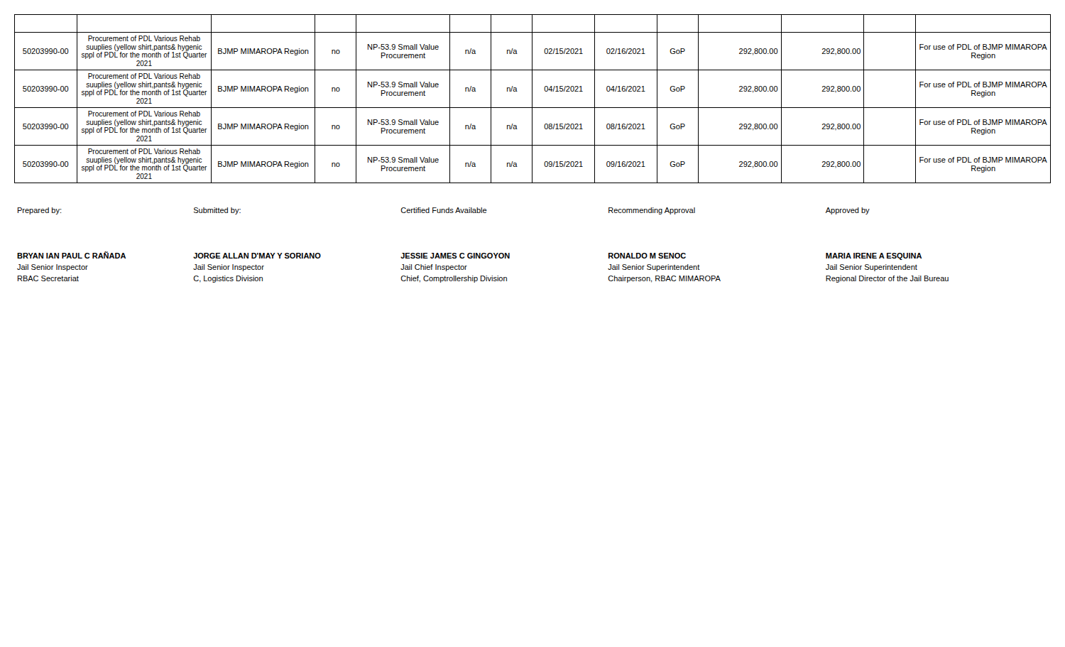| 50203990-00 | Procurement of PDL Various Rehab suuplies (yellow shirt,pants& hygenic sppl of PDL for the month of 1st Quarter 2021 | BJMP MIMAROPA Region | no | NP-53.9 Small Value Procurement | n/a | n/a | 02/15/2021 | 02/16/2021 | GoP | 292,800.00 | 292,800.00 | | For use of PDL of BJMP MIMAROPA Region |
| 50203990-00 | Procurement of PDL Various Rehab suuplies (yellow shirt,pants& hygenic sppl of PDL for the month of 1st Quarter 2021 | BJMP MIMAROPA Region | no | NP-53.9 Small Value Procurement | n/a | n/a | 04/15/2021 | 04/16/2021 | GoP | 292,800.00 | 292,800.00 | | For use of PDL of BJMP MIMAROPA Region |
| 50203990-00 | Procurement of PDL Various Rehab suuplies (yellow shirt,pants& hygenic sppl of PDL for the month of 1st Quarter 2021 | BJMP MIMAROPA Region | no | NP-53.9 Small Value Procurement | n/a | n/a | 08/15/2021 | 08/16/2021 | GoP | 292,800.00 | 292,800.00 | | For use of PDL of BJMP MIMAROPA Region |
| 50203990-00 | Procurement of PDL Various Rehab suuplies (yellow shirt,pants& hygenic sppl of PDL for the month of 1st Quarter 2021 | BJMP MIMAROPA Region | no | NP-53.9 Small Value Procurement | n/a | n/a | 09/15/2021 | 09/16/2021 | GoP | 292,800.00 | 292,800.00 | | For use of PDL of BJMP MIMAROPA Region |
| Prepared by: | Submitted by: | Certified Funds Available | Recommending Approval | Approved by |
| BRYAN IAN PAUL C RAÑADA | JORGE ALLAN D'MAY Y SORIANO | JESSIE JAMES C GINGOYON | RONALDO M SENOC | MARIA IRENE A ESQUINA |
| Jail Senior Inspector | Jail Senior Inspector | Jail Chief Inspector | Jail Senior Superintendent | Jail Senior Superintendent |
| RBAC Secretariat | C, Logistics Division | Chief, Comptrollership Division | Chairperson, RBAC MIMAROPA | Regional Director of the Jail Bureau |